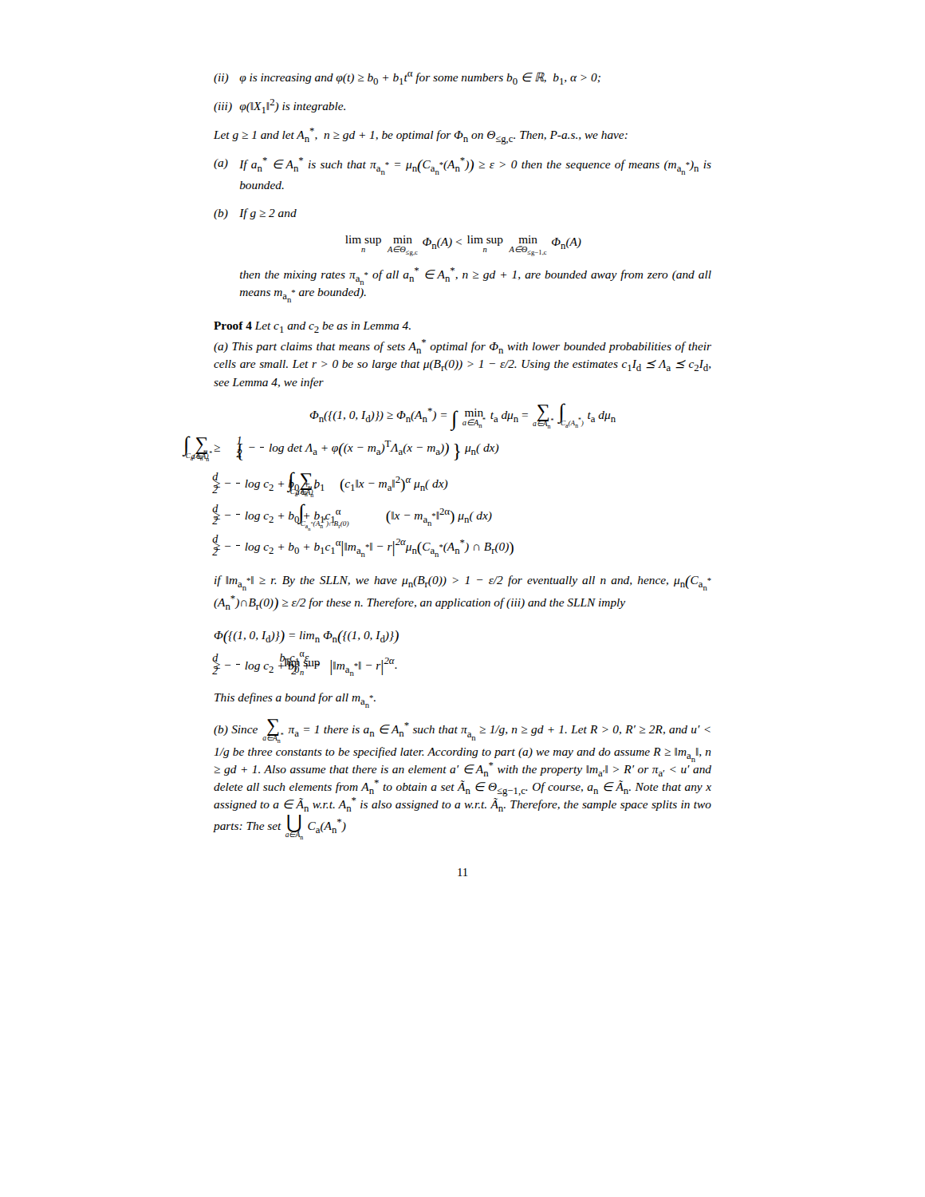(ii)
φ is increasing and φ(t) ≥ b0 + b1tα for some numbers b0 ∈ ℝ, b1, α > 0;
(iii)
φ(‖X1‖2) is integrable.
Let g ≥ 1 and let An*, n ≥ gd + 1, be optimal for Φn on Θ≤g,c. Then, P-a.s., we have:
(a)
If an* ∈ An* is such that πan* = μn(Can*(An*)) ≥ ε > 0 then the sequence of means (man*)n is bounded.
(b)
If g ≥ 2 and
lim sup n min A∈Θ≤g,c Φn(A) < lim sup n min A∈Θ≤g−1,c Φn(A)
then the mixing rates πan* of all an* ∈ An*, n ≥ gd + 1, are bounded away from zero (and all means man* are bounded).
Proof 4 Let c1 and c2 be as in Lemma 4.
(a) This part claims that means of sets An* optimal for Φn with lower bounded probabilities of their cells are small. Let r > 0 be so large that μ(Br(0)) > 1 − ε/2. Using the estimates c1Id ⪯ Λa ⪯ c2Id, see Lemma 4, we infer
Φn({(1, 0, Id)}) ≥ Φn(An*) = ∫ min a∈An* ta d μn = ∑a∈An* ∫Ca(An*) ta d μn ≥ ∑a∈An* ∫Ca(An*) { − 12 log det Λa + φ((x − ma)TΛa(x − ma)) } μn( dx) ≥ − d 2 log c2 + b0 + b1 ∑a∈An* ∫Ca(An*) (c1‖x − ma‖2)α μn( dx) ≥ − d 2 log c2 + b0 + b1c1α ∫Can*(An*)∩Br(0) (‖x − man*‖2α) μn( dx) ≥ − d 2 log c2 + b0 + b1c1α|‖man*‖ − r|2αμn(Can*(An*) ∩ Br(0))
if ‖man*‖ ≥ r. By the SLLN, we have μn(Br(0)) > 1 − ε/2 for eventually all n and, hence, μn(Can*(An*)∩Br(0)) ≥ ε/2 for these n. Therefore, an application of (iii) and the SLLN imply
Φ({(1, 0, Id)}) = limn Φn({(1, 0, Id)}) ≥ − d 2 log c2 + b0 + b1c1αε 2 lim sup n |‖man*‖ − r|2α.
This defines a bound for all man*.
(b) Since ∑a∈An* πa = 1 there is an ∈ An* such that πan ≥ 1/g, n ≥ gd + 1. Let R > 0, R′ ≥ 2R, and u′ < 1/g be three constants to be specified later. According to part (a) we may and do assume R ≥ ‖man‖, n ≥ gd + 1. Also assume that there is an element a′ ∈ An* with the property ‖ma′‖ > R′ or πa′ < u′ and delete all such elements from An* to obtain a set Ãn ∈ Θ≤g−1,c. Of course, an ∈ Ãn. Note that any x assigned to a ∈ Ãn w.r.t. An* is also assigned to a w.r.t. Ãn. Therefore, the sample space splits in two parts: The set ⋃a∈Ãn Ca(An*)
11